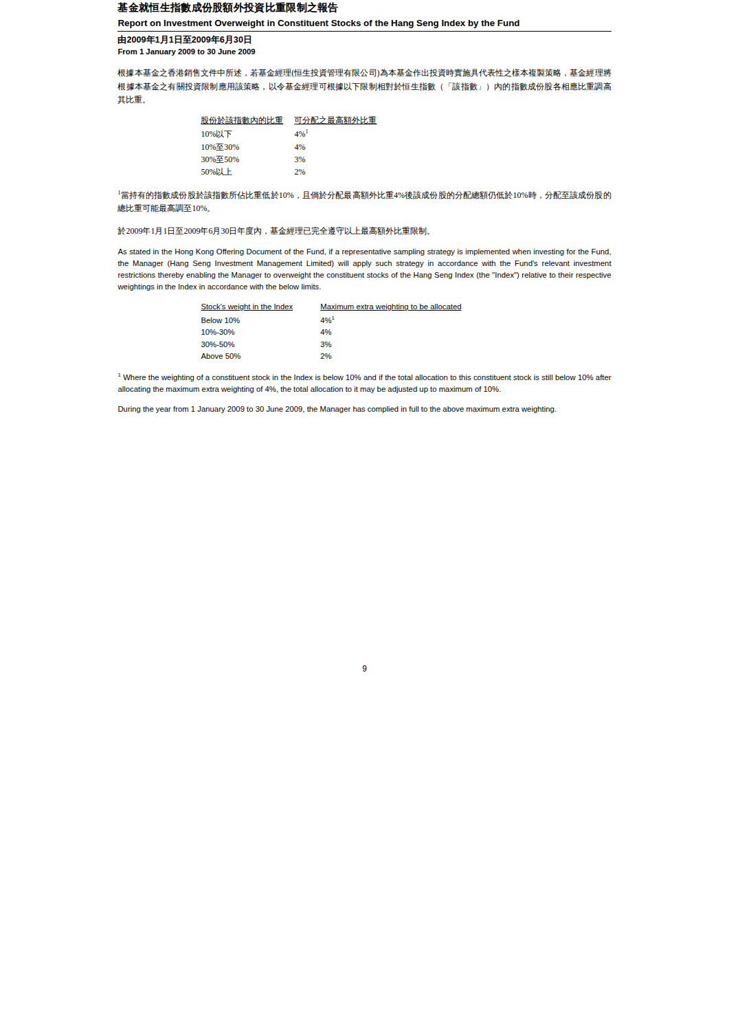基金就恒生指數成份股額外投資比重限制之報告
Report on Investment Overweight in Constituent Stocks of the Hang Seng Index by the Fund
由2009年1月1日至2009年6月30日
From 1 January 2009 to 30 June 2009
根據本基金之香港銷售文件中所述，若基金經理(恒生投資管理有限公司)為本基金作出投資時實施具代表性之樣本複製策略，基金經理將根據本基金之有關投資限制應用該策略，以令基金經理可根據以下限制相對於恒生指數（「該指數」）內的指數成份股各相應比重調高其比重。
| 股份於該指數內的比重 | 可分配之最高額外比重 |
| 10%以下 | 4% 1 |
| 10%至30% | 4% |
| 30%至50% | 3% |
| 50%以上 | 2% |
1當持有的指數成份股於該指數所佔比重低於10%，且倘於分配最高額外比重4%後該成份股的分配總額仍低於10%時，分配至該成份股的總比重可能最高調至10%。
於2009年1月1日至2009年6月30日年度內，基金經理已完全遵守以上最高額外比重限制。
As stated in the Hong Kong Offering Document of the Fund, if a representative sampling strategy is implemented when investing for the Fund, the Manager (Hang Seng Investment Management Limited) will apply such strategy in accordance with the Fund's relevant investment restrictions thereby enabling the Manager to overweight the constituent stocks of the Hang Seng Index (the "Index") relative to their respective weightings in the Index in accordance with the below limits.
| Stock's weight in the Index | Maximum extra weighting to be allocated |
| Below 10% | 4% 1 |
| 10%-30% | 4% |
| 30%-50% | 3% |
| Above 50% | 2% |
1 Where the weighting of a constituent stock in the Index is below 10% and if the total allocation to this constituent stock is still below 10% after allocating the maximum extra weighting of 4%, the total allocation to it may be adjusted up to maximum of 10%.
During the year from 1 January 2009 to 30 June 2009, the Manager has complied in full to the above maximum extra weighting.
9